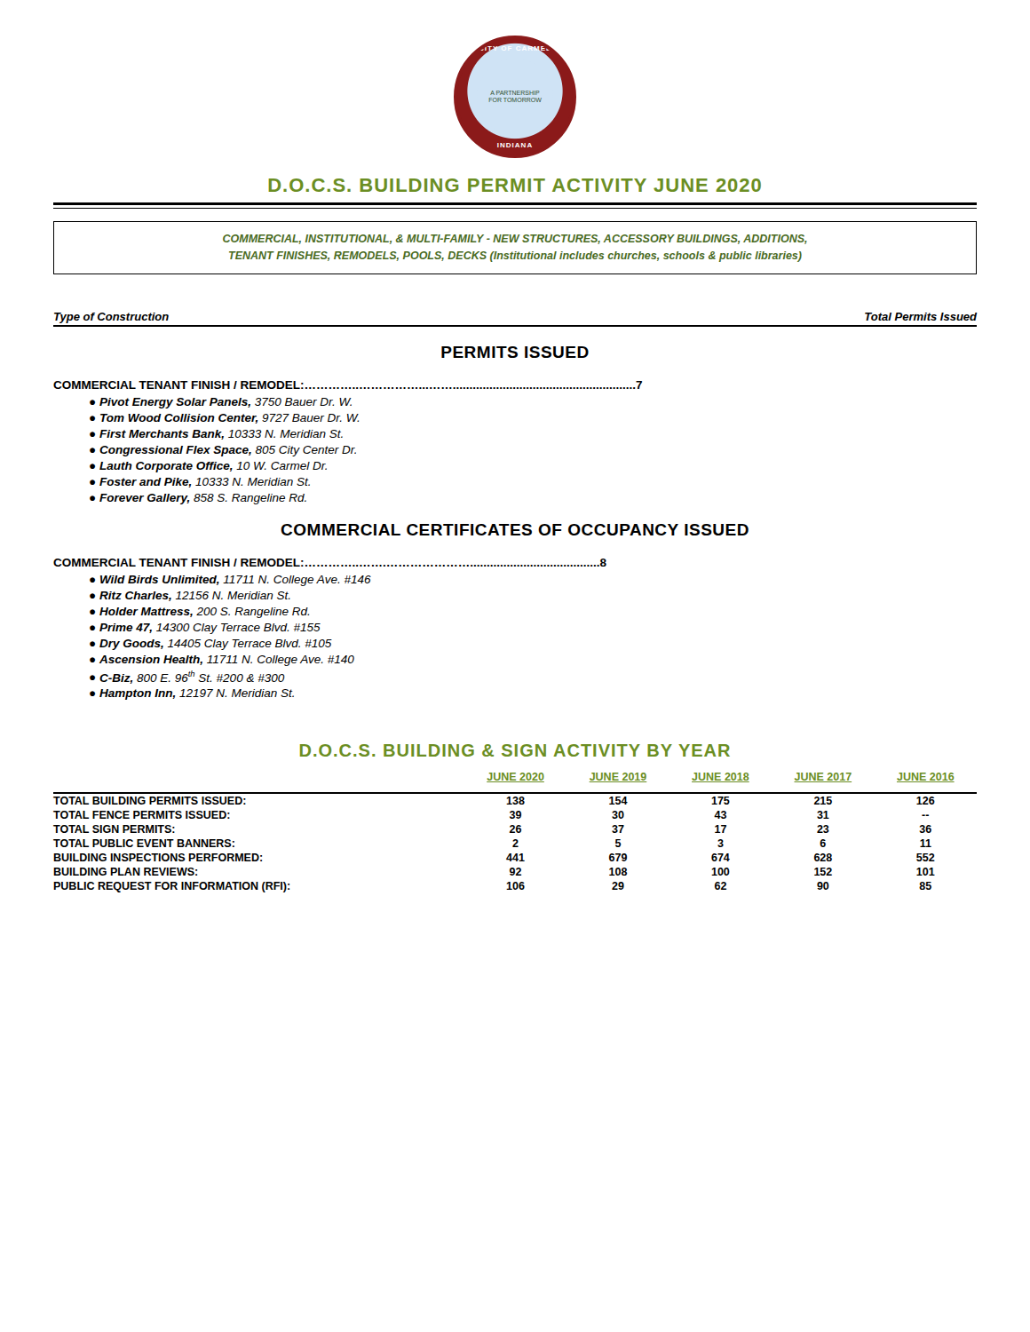CITY OF CARMEL
A PARTNERSHIP
FOR TOMORROW
INDIANA
D.O.C.S. BUILDING PERMIT ACTIVITY JUNE 2020
COMMERCIAL, INSTITUTIONAL, & MULTI-FAMILY - NEW STRUCTURES, ACCESSORY BUILDINGS, ADDITIONS,
TENANT FINISHES, REMODELS, POOLS, DECKS (Institutional includes churches, schools & public libraries)
Type of Construction Total Permits Issued
PERMITS ISSUED
COMMERCIAL TENANT FINISH / REMODEL:…………..……………...…….......................................................7
Pivot Energy Solar Panels, 3750 Bauer Dr. W.
Tom Wood Collision Center, 9727 Bauer Dr. W.
First Merchants Bank, 10333 N. Meridian St.
Congressional Flex Space, 805 City Center Dr.
Lauth Corporate Office, 10 W. Carmel Dr.
Foster and Pike, 10333 N. Meridian St.
Forever Gallery, 858 S. Rangeline Rd.
COMMERCIAL CERTIFICATES OF OCCUPANCY ISSUED
COMMERCIAL TENANT FINISH / REMODEL:…………..…….………………….......................................8
Wild Birds Unlimited, 11711 N. College Ave. #146
Ritz Charles, 12156 N. Meridian St.
Holder Mattress, 200 S. Rangeline Rd.
Prime 47, 14300 Clay Terrace Blvd. #155
Dry Goods, 14405 Clay Terrace Blvd. #105
Ascension Health, 11711 N. College Ave. #140
C-Biz, 800 E. 96th St. #200 & #300
Hampton Inn, 12197 N. Meridian St.
D.O.C.S. BUILDING & SIGN ACTIVITY BY YEAR
| | JUNE 2020 | JUNE 2019 | JUNE 2018 | JUNE 2017 | JUNE 2016 |
| --- | --- | --- | --- | --- | --- |
| TOTAL BUILDING PERMITS ISSUED: | 138 | 154 | 175 | 215 | 126 |
| TOTAL FENCE PERMITS ISSUED: | 39 | 30 | 43 | 31 | -- |
| TOTAL SIGN PERMITS: | 26 | 37 | 17 | 23 | 36 |
| TOTAL PUBLIC EVENT BANNERS: | 2 | 5 | 3 | 6 | 11 |
| BUILDING INSPECTIONS PERFORMED: | 441 | 679 | 674 | 628 | 552 |
| BUILDING PLAN REVIEWS: | 92 | 108 | 100 | 152 | 101 |
| PUBLIC REQUEST FOR INFORMATION (RFI): | 106 | 29 | 62 | 90 | 85 |